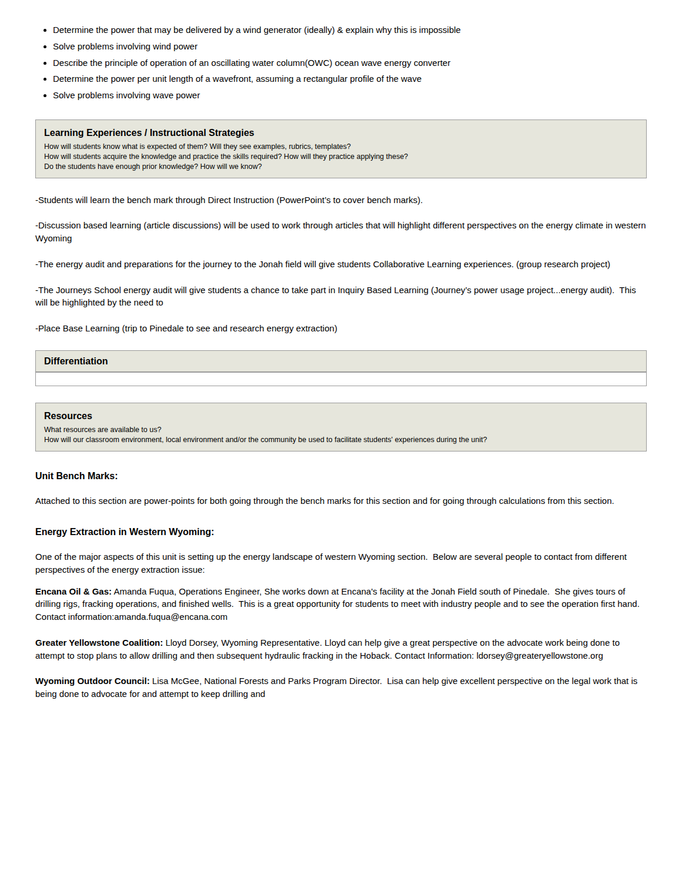Determine the power that may be delivered by a wind generator (ideally) & explain why this is impossible
Solve problems involving wind power
Describe the principle of operation of an oscillating water column(OWC) ocean wave energy converter
Determine the power per unit length of a wavefront, assuming a rectangular profile of the wave
Solve problems involving wave power
Learning Experiences / Instructional Strategies
How will students know what is expected of them? Will they see examples, rubrics, templates?
How will students acquire the knowledge and practice the skills required? How will they practice applying these?
Do the students have enough prior knowledge? How will we know?
-Students will learn the bench mark through Direct Instruction (PowerPoint’s to cover bench marks).
-Discussion based learning (article discussions) will be used to work through articles that will highlight different perspectives on the energy climate in western Wyoming
-The energy audit and preparations for the journey to the Jonah field will give students Collaborative Learning experiences. (group research project)
-The Journeys School energy audit will give students a chance to take part in Inquiry Based Learning (Journey’s power usage project...energy audit). This will be highlighted by the need to
-Place Base Learning (trip to Pinedale to see and research energy extraction)
Differentiation
Resources
What resources are available to us?
How will our classroom environment, local environment and/or the community be used to facilitate students' experiences during the unit?
Unit Bench Marks:
Attached to this section are power-points for both going through the bench marks for this section and for going through calculations from this section.
Energy Extraction in Western Wyoming:
One of the major aspects of this unit is setting up the energy landscape of western Wyoming section. Below are several people to contact from different perspectives of the energy extraction issue:
Encana Oil & Gas: Amanda Fuqua, Operations Engineer, She works down at Encana's facility at the Jonah Field south of Pinedale. She gives tours of drilling rigs, fracking operations, and finished wells. This is a great opportunity for students to meet with industry people and to see the operation first hand. Contact information:amanda.fuqua@encana.com
Greater Yellowstone Coalition: Lloyd Dorsey, Wyoming Representative. Lloyd can help give a great perspective on the advocate work being done to attempt to stop plans to allow drilling and then subsequent hydraulic fracking in the Hoback. Contact Information: ldorsey@greateryellowstone.org
Wyoming Outdoor Council: Lisa McGee, National Forests and Parks Program Director. Lisa can help give excellent perspective on the legal work that is being done to advocate for and attempt to keep drilling and